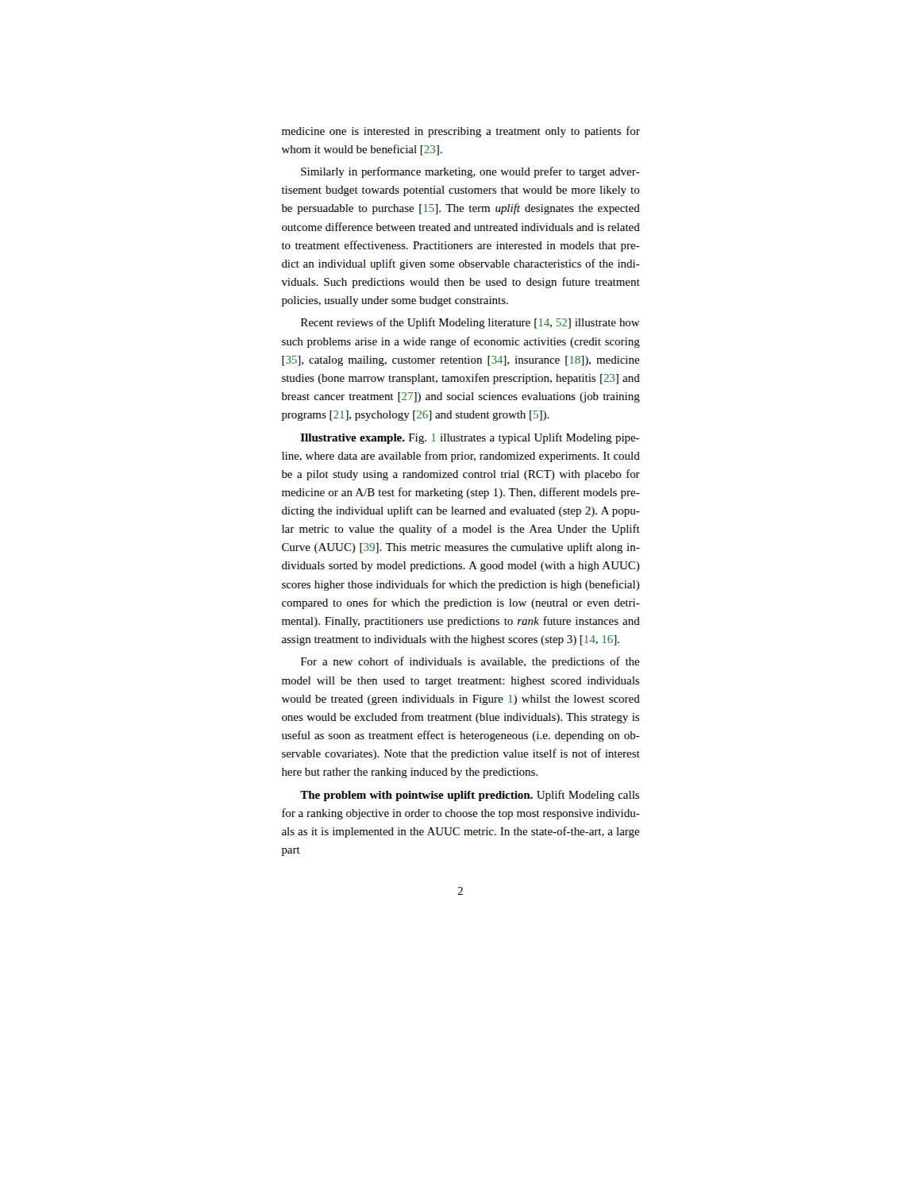medicine one is interested in prescribing a treatment only to patients for whom it would be beneficial [23].
Similarly in performance marketing, one would prefer to target advertisement budget towards potential customers that would be more likely to be persuadable to purchase [15]. The term uplift designates the expected outcome difference between treated and untreated individuals and is related to treatment effectiveness. Practitioners are interested in models that predict an individual uplift given some observable characteristics of the individuals. Such predictions would then be used to design future treatment policies, usually under some budget constraints.
Recent reviews of the Uplift Modeling literature [14, 52] illustrate how such problems arise in a wide range of economic activities (credit scoring [35], catalog mailing, customer retention [34], insurance [18]), medicine studies (bone marrow transplant, tamoxifen prescription, hepatitis [23] and breast cancer treatment [27]) and social sciences evaluations (job training programs [21], psychology [26] and student growth [5]).
Illustrative example. Fig. 1 illustrates a typical Uplift Modeling pipeline, where data are available from prior, randomized experiments. It could be a pilot study using a randomized control trial (RCT) with placebo for medicine or an A/B test for marketing (step 1). Then, different models predicting the individual uplift can be learned and evaluated (step 2). A popular metric to value the quality of a model is the Area Under the Uplift Curve (AUUC) [39]. This metric measures the cumulative uplift along individuals sorted by model predictions. A good model (with a high AUUC) scores higher those individuals for which the prediction is high (beneficial) compared to ones for which the prediction is low (neutral or even detrimental). Finally, practitioners use predictions to rank future instances and assign treatment to individuals with the highest scores (step 3) [14, 16].
For a new cohort of individuals is available, the predictions of the model will be then used to target treatment: highest scored individuals would be treated (green individuals in Figure 1) whilst the lowest scored ones would be excluded from treatment (blue individuals). This strategy is useful as soon as treatment effect is heterogeneous (i.e. depending on observable covariates). Note that the prediction value itself is not of interest here but rather the ranking induced by the predictions.
The problem with pointwise uplift prediction. Uplift Modeling calls for a ranking objective in order to choose the top most responsive individuals as it is implemented in the AUUC metric. In the state-of-the-art, a large part
2